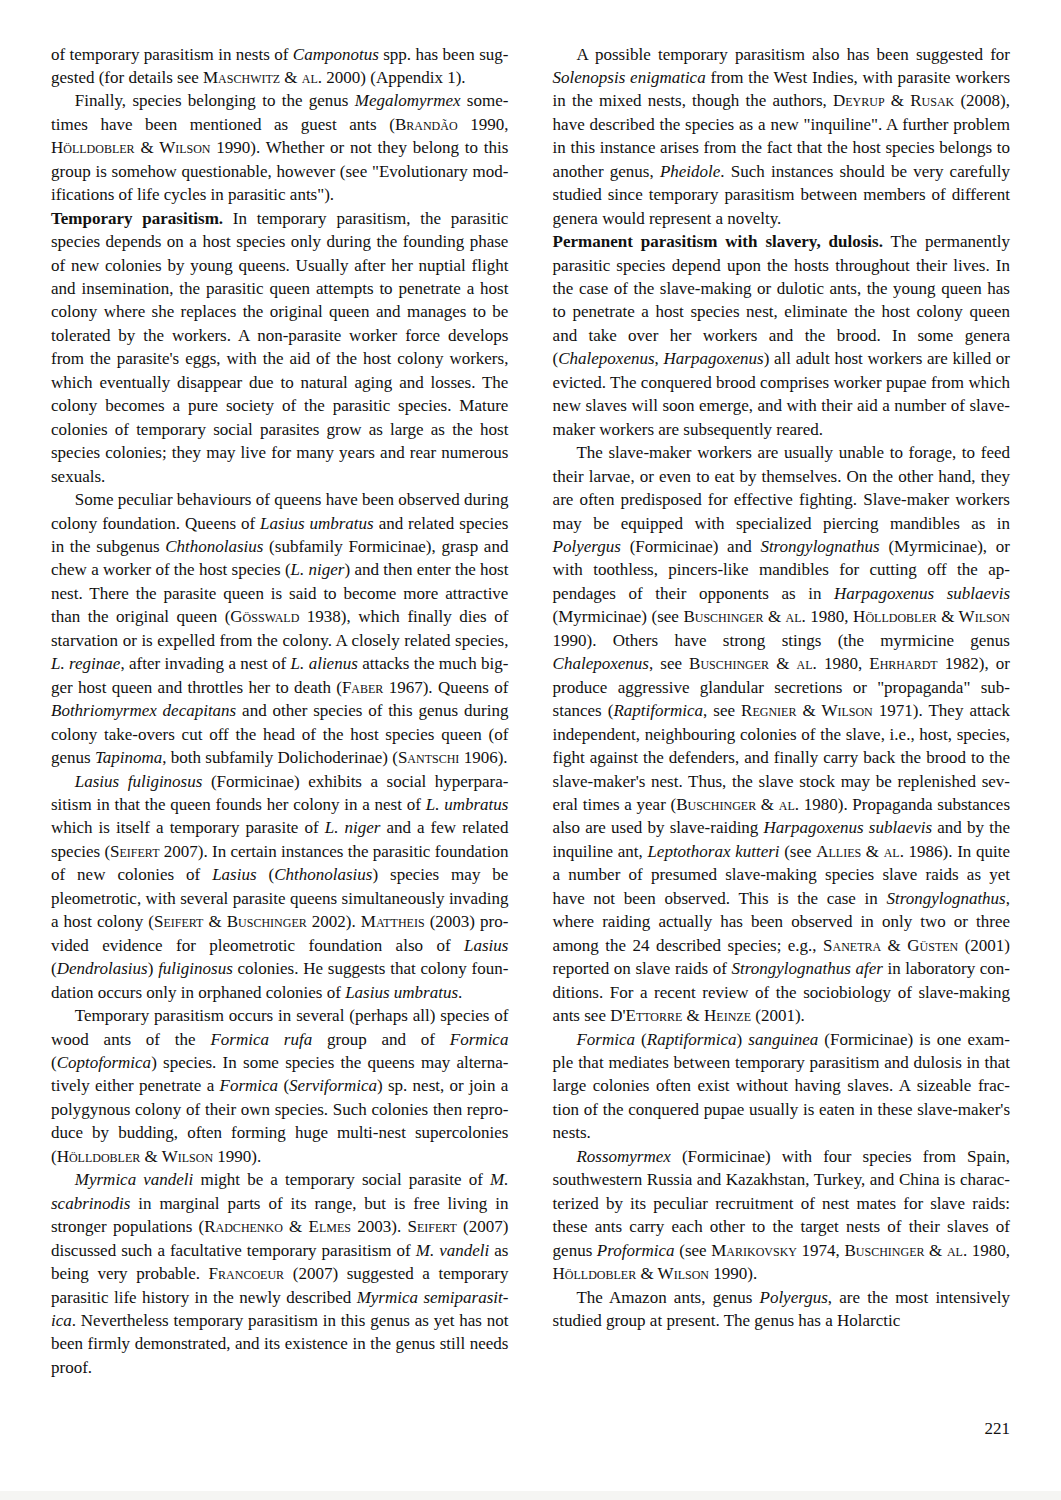of temporary parasitism in nests of Camponotus spp. has been suggested (for details see Maschwitz & al. 2000) (Appendix 1).
Finally, species belonging to the genus Megalomyrmex sometimes have been mentioned as guest ants (Brandão 1990, Hölldobler & Wilson 1990). Whether or not they belong to this group is somehow questionable, however (see "Evolutionary modifications of life cycles in parasitic ants").
Temporary parasitism.
In temporary parasitism, the parasitic species depends on a host species only during the founding phase of new colonies by young queens. Usually after her nuptial flight and insemination, the parasitic queen attempts to penetrate a host colony where she replaces the original queen and manages to be tolerated by the workers. A non-parasite worker force develops from the parasite's eggs, with the aid of the host colony workers, which eventually disappear due to natural aging and losses. The colony becomes a pure society of the parasitic species. Mature colonies of temporary social parasites grow as large as the host species colonies; they may live for many years and rear numerous sexuals.
Some peculiar behaviours of queens have been observed during colony foundation. Queens of Lasius umbratus and related species in the subgenus Chthonolasius (subfamily Formicinae), grasp and chew a worker of the host species (L. niger) and then enter the host nest. There the parasite queen is said to become more attractive than the original queen (Gösswald 1938), which finally dies of starvation or is expelled from the colony. A closely related species, L. reginae, after invading a nest of L. alienus attacks the much bigger host queen and throttles her to death (Faber 1967). Queens of Bothriomyrmex decapitans and other species of this genus during colony take-overs cut off the head of the host species queen (of genus Tapinoma, both subfamily Dolichoderinae) (Santschi 1906).
Lasius fuliginosus (Formicinae) exhibits a social hyperparasitism in that the queen founds her colony in a nest of L. umbratus which is itself a temporary parasite of L. niger and a few related species (Seifert 2007). In certain instances the parasitic foundation of new colonies of Lasius (Chthonolasius) species may be pleometrotic, with several parasite queens simultaneously invading a host colony (Seifert & Buschinger 2002). Mattheis (2003) provided evidence for pleometrotic foundation also of Lasius (Dendrolasius) fuliginosus colonies. He suggests that colony foundation occurs only in orphaned colonies of Lasius umbratus.
Temporary parasitism occurs in several (perhaps all) species of wood ants of the Formica rufa group and of Formica (Coptoformica) species. In some species the queens may alternatively either penetrate a Formica (Serviformica) sp. nest, or join a polygynous colony of their own species. Such colonies then reproduce by budding, often forming huge multi-nest supercolonies (Hölldobler & Wilson 1990).
Myrmica vandeli might be a temporary social parasite of M. scabrinodis in marginal parts of its range, but is free living in stronger populations (Radchenko & Elmes 2003). Seifert (2007) discussed such a facultative temporary parasitism of M. vandeli as being very probable. Francoeur (2007) suggested a temporary parasitic life history in the newly described Myrmica semiparasitica. Nevertheless temporary parasitism in this genus as yet has not been firmly demonstrated, and its existence in the genus still needs proof.
A possible temporary parasitism also has been suggested for Solenopsis enigmatica from the West Indies, with parasite workers in the mixed nests, though the authors, Deyrup & Rusak (2008), have described the species as a new "inquiline". A further problem in this instance arises from the fact that the host species belongs to another genus, Pheidole. Such instances should be very carefully studied since temporary parasitism between members of different genera would represent a novelty.
Permanent parasitism with slavery, dulosis.
The permanently parasitic species depend upon the hosts throughout their lives. In the case of the slave-making or dulotic ants, the young queen has to penetrate a host species nest, eliminate the host colony queen and take over her workers and the brood. In some genera (Chalepoxenus, Harpagoxenus) all adult host workers are killed or evicted. The conquered brood comprises worker pupae from which new slaves will soon emerge, and with their aid a number of slave-maker workers are subsequently reared.
The slave-maker workers are usually unable to forage, to feed their larvae, or even to eat by themselves. On the other hand, they are often predisposed for effective fighting. Slave-maker workers may be equipped with specialized piercing mandibles as in Polyergus (Formicinae) and Strongylognathus (Myrmicinae), or with toothless, pincers-like mandibles for cutting off the appendages of their opponents as in Harpagoxenus sublaevis (Myrmicinae) (see Buschinger & al. 1980, Hölldobler & Wilson 1990). Others have strong stings (the myrmicine genus Chalepoxenus, see Buschinger & al. 1980, Ehrhardt 1982), or produce aggressive glandular secretions or "propaganda" substances (Raptiformica, see Regnier & Wilson 1971). They attack independent, neighbouring colonies of the slave, i.e., host, species, fight against the defenders, and finally carry back the brood to the slave-maker's nest. Thus, the slave stock may be replenished several times a year (Buschinger & al. 1980). Propaganda substances also are used by slave-raiding Harpagoxenus sublaevis and by the inquiline ant, Leptothorax kutteri (see Allies & al. 1986). In quite a number of presumed slave-making species slave raids as yet have not been observed. This is the case in Strongylognathus, where raiding actually has been observed in only two or three among the 24 described species; e.g., Sanetra & Güsten (2001) reported on slave raids of Strongylognathus afer in laboratory conditions. For a recent review of the sociobiology of slave-making ants see D'Ettorre & Heinze (2001).
Formica (Raptiformica) sanguinea (Formicinae) is one example that mediates between temporary parasitism and dulosis in that large colonies often exist without having slaves. A sizeable fraction of the conquered pupae usually is eaten in these slave-maker's nests.
Rossomyrmex (Formicinae) with four species from Spain, southwestern Russia and Kazakhstan, Turkey, and China is characterized by its peculiar recruitment of nest mates for slave raids: these ants carry each other to the target nests of their slaves of genus Proformica (see Marikovsky 1974, Buschinger & al. 1980, Hölldobler & Wilson 1990).
The Amazon ants, genus Polyergus, are the most intensively studied group at present. The genus has a Holarctic
221